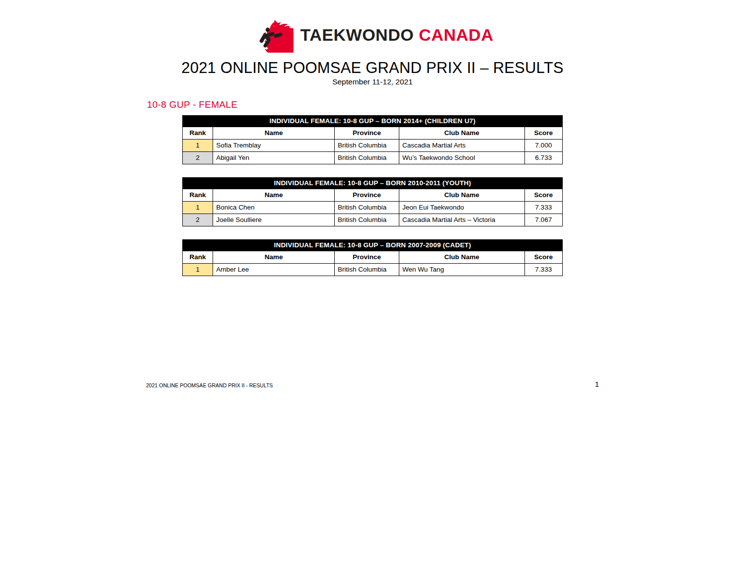TAEKWONDO CANADA
2021 ONLINE POOMSAE GRAND PRIX II – RESULTS
September 11-12, 2021
10-8 GUP - FEMALE
INDIVIDUAL FEMALE: 10-8 GUP – BORN 2014+ (CHILDREN U7)
| Rank | Name | Province | Club Name | Score |
| --- | --- | --- | --- | --- |
| 1 | Sofia Tremblay | British Columbia | Cascadia Martial Arts | 7.000 |
| 2 | Abigail Yen | British Columbia | Wu’s Taekwondo School | 6.733 |
INDIVIDUAL FEMALE: 10-8 GUP – BORN 2010-2011 (YOUTH)
| Rank | Name | Province | Club Name | Score |
| --- | --- | --- | --- | --- |
| 1 | Bonica Chen | British Columbia | Jeon Eui Taekwondo | 7.333 |
| 2 | Joelle Soulliere | British Columbia | Cascadia Martial Arts – Victoria | 7.067 |
INDIVIDUAL FEMALE: 10-8 GUP – BORN 2007-2009 (CADET)
| Rank | Name | Province | Club Name | Score |
| --- | --- | --- | --- | --- |
| 1 | Amber Lee | British Columbia | Wen Wu Tang | 7.333 |
2021 ONLINE POOMSAE GRAND PRIX II - RESULTS 1